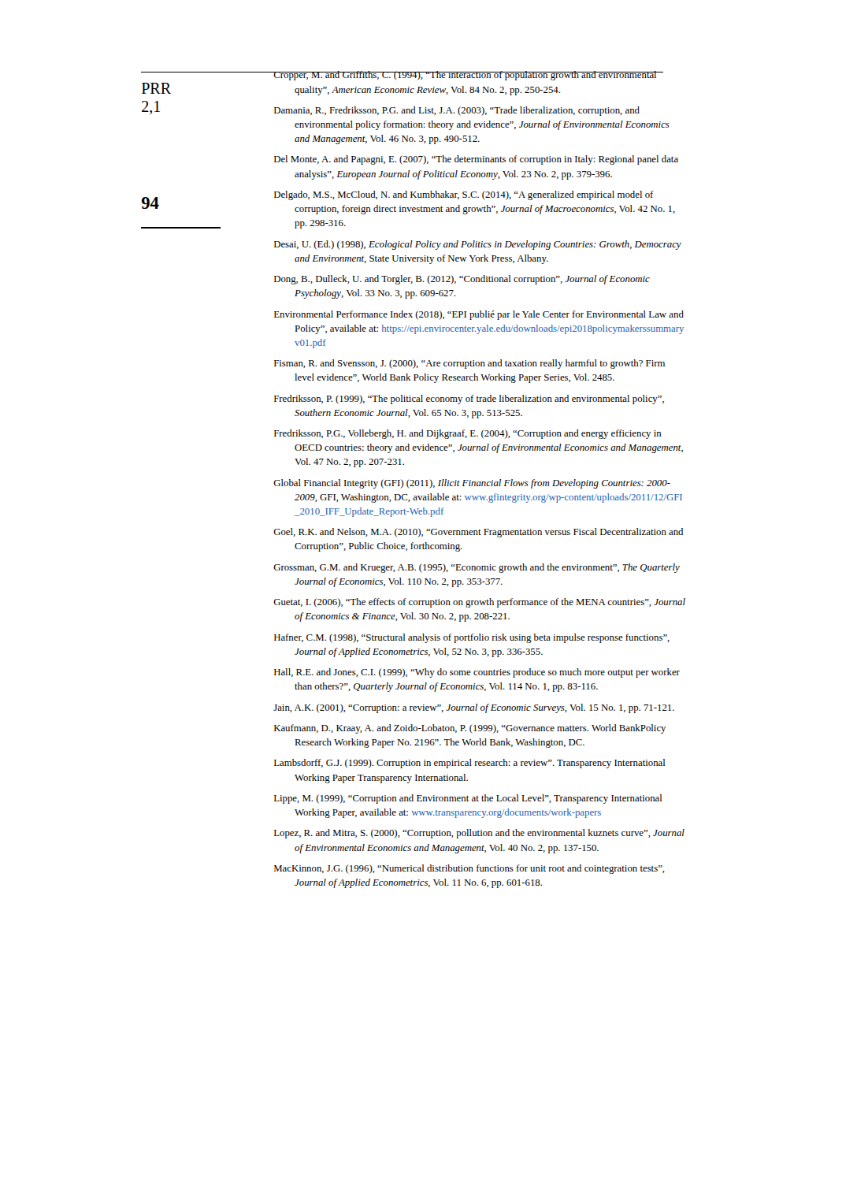PRR
2,1
94
Cropper, M. and Griffiths, C. (1994), “The interaction of population growth and environmental quality”, American Economic Review, Vol. 84 No. 2, pp. 250-254.
Damania, R., Fredriksson, P.G. and List, J.A. (2003), “Trade liberalization, corruption, and environmental policy formation: theory and evidence”, Journal of Environmental Economics and Management, Vol. 46 No. 3, pp. 490-512.
Del Monte, A. and Papagni, E. (2007), “The determinants of corruption in Italy: Regional panel data analysis”, European Journal of Political Economy, Vol. 23 No. 2, pp. 379-396.
Delgado, M.S., McCloud, N. and Kumbhakar, S.C. (2014), “A generalized empirical model of corruption, foreign direct investment and growth”, Journal of Macroeconomics, Vol. 42 No. 1, pp. 298-316.
Desai, U. (Ed.) (1998), Ecological Policy and Politics in Developing Countries: Growth, Democracy and Environment, State University of New York Press, Albany.
Dong, B., Dulleck, U. and Torgler, B. (2012), “Conditional corruption”, Journal of Economic Psychology, Vol. 33 No. 3, pp. 609-627.
Environmental Performance Index (2018), “EPI publié par le Yale Center for Environmental Law and Policy”, available at: https://epi.envirocenter.yale.edu/downloads/epi2018policymakerssummaryv01.pdf
Fisman, R. and Svensson, J. (2000), “Are corruption and taxation really harmful to growth? Firm level evidence”, World Bank Policy Research Working Paper Series, Vol. 2485.
Fredriksson, P. (1999), “The political economy of trade liberalization and environmental policy”, Southern Economic Journal, Vol. 65 No. 3, pp. 513-525.
Fredriksson, P.G., Vollebergh, H. and Dijkgraaf, E. (2004), “Corruption and energy efficiency in OECD countries: theory and evidence”, Journal of Environmental Economics and Management, Vol. 47 No. 2, pp. 207-231.
Global Financial Integrity (GFI) (2011), Illicit Financial Flows from Developing Countries: 2000-2009, GFI, Washington, DC, available at: www.gfintegrity.org/wp-content/uploads/2011/12/GFI_2010_IFF_Update_Report-Web.pdf
Goel, R.K. and Nelson, M.A. (2010), “Government Fragmentation versus Fiscal Decentralization and Corruption”, Public Choice, forthcoming.
Grossman, G.M. and Krueger, A.B. (1995), “Economic growth and the environment”, The Quarterly Journal of Economics, Vol. 110 No. 2, pp. 353-377.
Guetat, I. (2006), “The effects of corruption on growth performance of the MENA countries”, Journal of Economics & Finance, Vol. 30 No. 2, pp. 208-221.
Hafner, C.M. (1998), “Structural analysis of portfolio risk using beta impulse response functions”, Journal of Applied Econometrics, Vol, 52 No. 3, pp. 336-355.
Hall, R.E. and Jones, C.I. (1999), “Why do some countries produce so much more output per worker than others?”, Quarterly Journal of Economics, Vol. 114 No. 1, pp. 83-116.
Jain, A.K. (2001), “Corruption: a review”, Journal of Economic Surveys, Vol. 15 No. 1, pp. 71-121.
Kaufmann, D., Kraay, A. and Zoido-Lobaton, P. (1999), “Governance matters. World BankPolicy Research Working Paper No. 2196”. The World Bank, Washington, DC.
Lambsdorff, G.J. (1999). Corruption in empirical research: a review”. Transparency International Working Paper Transparency International.
Lippe, M. (1999), “Corruption and Environment at the Local Level”, Transparency International Working Paper, available at: www.transparency.org/documents/work-papers
Lopez, R. and Mitra, S. (2000), “Corruption, pollution and the environmental kuznets curve”, Journal of Environmental Economics and Management, Vol. 40 No. 2, pp. 137-150.
MacKinnon, J.G. (1996), “Numerical distribution functions for unit root and cointegration tests”, Journal of Applied Econometrics, Vol. 11 No. 6, pp. 601-618.